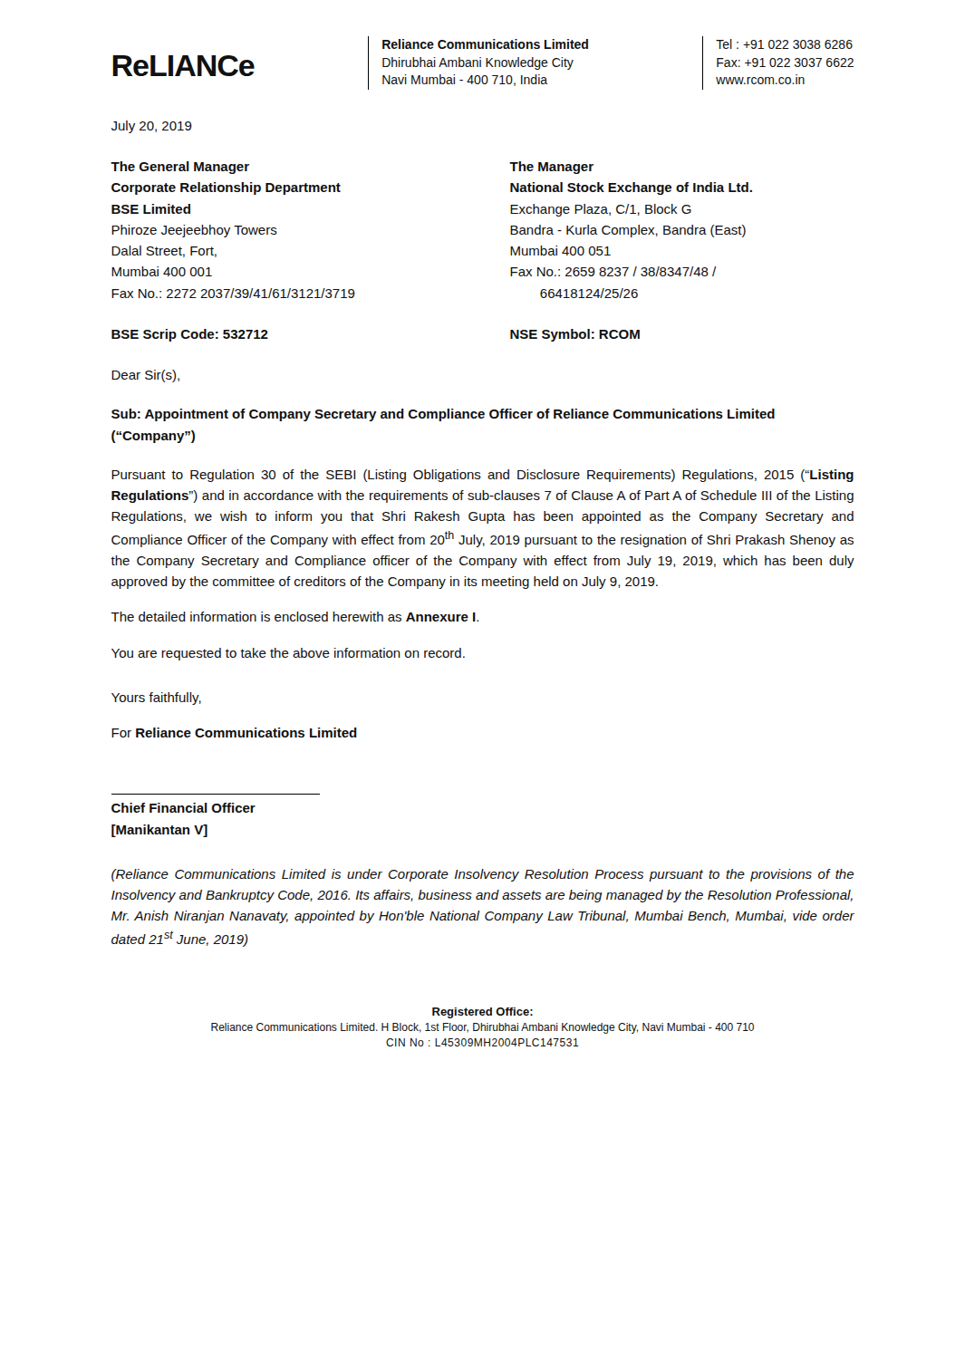ReLIANCe
Reliance Communications Limited
Dhirubhai Ambani Knowledge City
Navi Mumbai - 400 710, India
Tel : +91 022 3038 6286
Fax: +91 022 3037 6622
www.rcom.co.in
July 20, 2019
The General Manager
Corporate Relationship Department
BSE Limited
Phiroze Jeejeebhoy Towers
Dalal Street, Fort,
Mumbai 400 001
Fax No.: 2272 2037/39/41/61/3121/3719
The Manager
National Stock Exchange of India Ltd.
Exchange Plaza, C/1, Block G
Bandra - Kurla Complex, Bandra (East)
Mumbai 400 051
Fax No.: 2659 8237 / 38/8347/48 /
66418124/25/26
BSE Scrip Code: 532712
NSE Symbol: RCOM
Dear Sir(s),
Sub: Appointment of Company Secretary and Compliance Officer of Reliance Communications Limited (“Company”)
Pursuant to Regulation 30 of the SEBI (Listing Obligations and Disclosure Requirements) Regulations, 2015 (“Listing Regulations”) and in accordance with the requirements of sub-clauses 7 of Clause A of Part A of Schedule III of the Listing Regulations, we wish to inform you that Shri Rakesh Gupta has been appointed as the Company Secretary and Compliance Officer of the Company with effect from 20th July, 2019 pursuant to the resignation of Shri Prakash Shenoy as the Company Secretary and Compliance officer of the Company with effect from July 19, 2019, which has been duly approved by the committee of creditors of the Company in its meeting held on July 9, 2019.
The detailed information is enclosed herewith as Annexure I.
You are requested to take the above information on record.
Yours faithfully,
For Reliance Communications Limited
Chief Financial Officer
[Manikantan V]
(Reliance Communications Limited is under Corporate Insolvency Resolution Process pursuant to the provisions of the Insolvency and Bankruptcy Code, 2016. Its affairs, business and assets are being managed by the Resolution Professional, Mr. Anish Niranjan Nanavaty, appointed by Hon'ble National Company Law Tribunal, Mumbai Bench, Mumbai, vide order dated 21st June, 2019)
Registered Office:
Reliance Communications Limited. H Block, 1st Floor, Dhirubhai Ambani Knowledge City, Navi Mumbai - 400 710
CIN No : L45309MH2004PLC147531